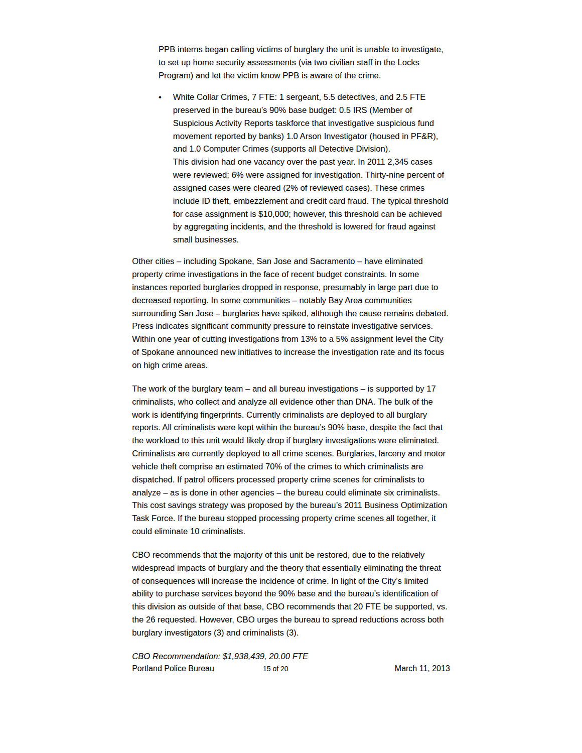PPB interns began calling victims of burglary the unit is unable to investigate, to set up home security assessments (via two civilian staff in the Locks Program) and let the victim know PPB is aware of the crime.
White Collar Crimes, 7 FTE: 1 sergeant, 5.5 detectives, and 2.5 FTE preserved in the bureau’s 90% base budget: 0.5 IRS (Member of Suspicious Activity Reports taskforce that investigative suspicious fund movement reported by banks) 1.0 Arson Investigator (housed in PF&R), and 1.0 Computer Crimes (supports all Detective Division).
This division had one vacancy over the past year. In 2011 2,345 cases were reviewed; 6% were assigned for investigation. Thirty-nine percent of assigned cases were cleared (2% of reviewed cases). These crimes include ID theft, embezzlement and credit card fraud. The typical threshold for case assignment is $10,000; however, this threshold can be achieved by aggregating incidents, and the threshold is lowered for fraud against small businesses.
Other cities – including Spokane, San Jose and Sacramento – have eliminated property crime investigations in the face of recent budget constraints. In some instances reported burglaries dropped in response, presumably in large part due to decreased reporting. In some communities – notably Bay Area communities surrounding San Jose – burglaries have spiked, although the cause remains debated. Press indicates significant community pressure to reinstate investigative services. Within one year of cutting investigations from 13% to a 5% assignment level the City of Spokane announced new initiatives to increase the investigation rate and its focus on high crime areas.
The work of the burglary team – and all bureau investigations – is supported by 17 criminalists, who collect and analyze all evidence other than DNA. The bulk of the work is identifying fingerprints. Currently criminalists are deployed to all burglary reports. All criminalists were kept within the bureau’s 90% base, despite the fact that the workload to this unit would likely drop if burglary investigations were eliminated. Criminalists are currently deployed to all crime scenes. Burglaries, larceny and motor vehicle theft comprise an estimated 70% of the crimes to which criminalists are dispatched. If patrol officers processed property crime scenes for criminalists to analyze – as is done in other agencies – the bureau could eliminate six criminalists. This cost savings strategy was proposed by the bureau’s 2011 Business Optimization Task Force. If the bureau stopped processing property crime scenes all together, it could eliminate 10 criminalists.
CBO recommends that the majority of this unit be restored, due to the relatively widespread impacts of burglary and the theory that essentially eliminating the threat of consequences will increase the incidence of crime. In light of the City’s limited ability to purchase services beyond the 90% base and the bureau’s identification of this division as outside of that base, CBO recommends that 20 FTE be supported, vs. the 26 requested. However, CBO urges the bureau to spread reductions across both burglary investigators (3) and criminalists (3).
CBO Recommendation: $1,938,439, 20.00 FTE
Portland Police Bureau 15 of 20 March 11, 2013